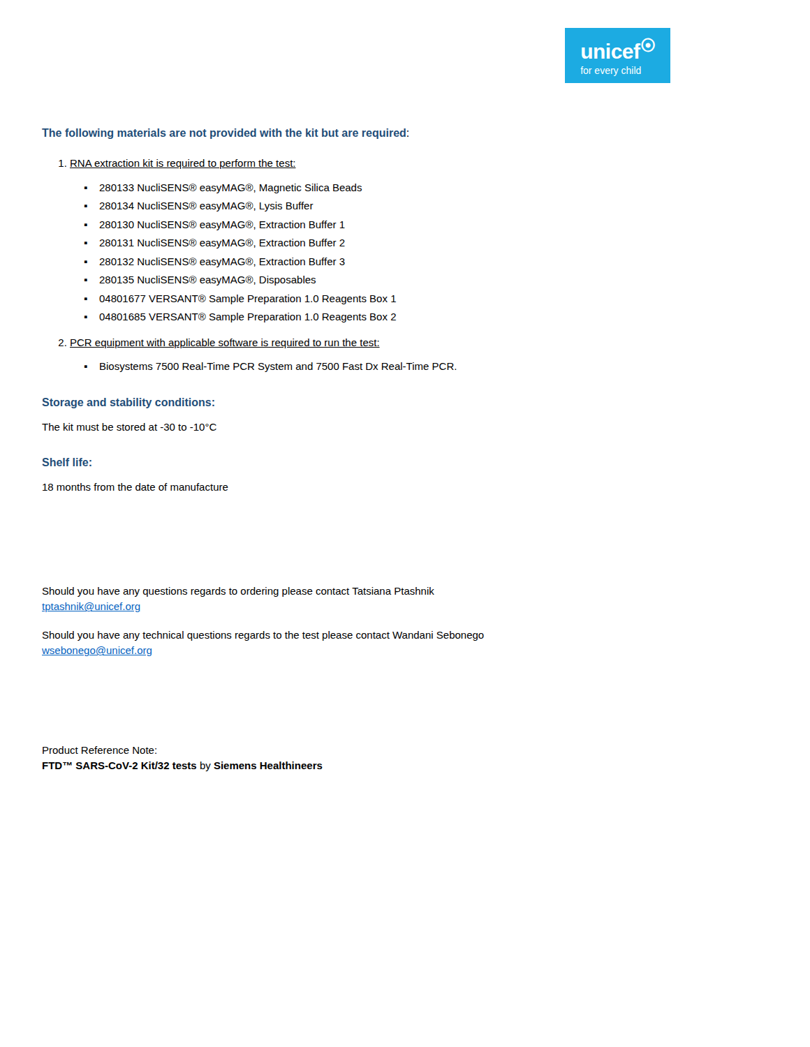unicef⦿
for every child
The following materials are not provided with the kit but are required:
RNA extraction kit is required to perform the test:
280133 NucliSENS® easyMAG®, Magnetic Silica Beads
280134 NucliSENS® easyMAG®, Lysis Buffer
280130 NucliSENS® easyMAG®, Extraction Buffer 1
280131 NucliSENS® easyMAG®, Extraction Buffer 2
280132 NucliSENS® easyMAG®, Extraction Buffer 3
280135 NucliSENS® easyMAG®, Disposables
04801677 VERSANT® Sample Preparation 1.0 Reagents Box 1
04801685 VERSANT® Sample Preparation 1.0 Reagents Box 2
PCR equipment with applicable software is required to run the test:
Biosystems 7500 Real-Time PCR System and 7500 Fast Dx Real-Time PCR.
Storage and stability conditions:
The kit must be stored at -30 to -10°C
Shelf life:
18 months from the date of manufacture
Should you have any questions regards to ordering please contact Tatsiana Ptashnik
tptashnik@unicef.org
Should you have any technical questions regards to the test please contact Wandani Sebonego
wsebonego@unicef.org
Product Reference Note:
FTD™ SARS-CoV-2 Kit/32 tests by Siemens Healthineers